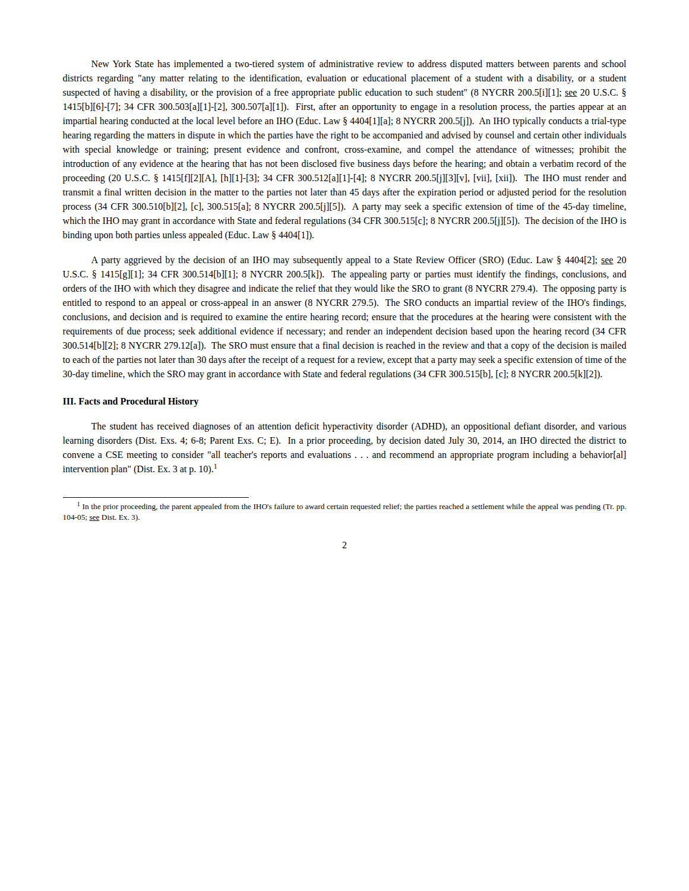New York State has implemented a two-tiered system of administrative review to address disputed matters between parents and school districts regarding "any matter relating to the identification, evaluation or educational placement of a student with a disability, or a student suspected of having a disability, or the provision of a free appropriate public education to such student" (8 NYCRR 200.5[i][1]; see 20 U.S.C. § 1415[b][6]-[7]; 34 CFR 300.503[a][1]-[2], 300.507[a][1]). First, after an opportunity to engage in a resolution process, the parties appear at an impartial hearing conducted at the local level before an IHO (Educ. Law § 4404[1][a]; 8 NYCRR 200.5[j]). An IHO typically conducts a trial-type hearing regarding the matters in dispute in which the parties have the right to be accompanied and advised by counsel and certain other individuals with special knowledge or training; present evidence and confront, cross-examine, and compel the attendance of witnesses; prohibit the introduction of any evidence at the hearing that has not been disclosed five business days before the hearing; and obtain a verbatim record of the proceeding (20 U.S.C. § 1415[f][2][A], [h][1]-[3]; 34 CFR 300.512[a][1]-[4]; 8 NYCRR 200.5[j][3][v], [vii], [xii]). The IHO must render and transmit a final written decision in the matter to the parties not later than 45 days after the expiration period or adjusted period for the resolution process (34 CFR 300.510[b][2], [c], 300.515[a]; 8 NYCRR 200.5[j][5]). A party may seek a specific extension of time of the 45-day timeline, which the IHO may grant in accordance with State and federal regulations (34 CFR 300.515[c]; 8 NYCRR 200.5[j][5]). The decision of the IHO is binding upon both parties unless appealed (Educ. Law § 4404[1]).
A party aggrieved by the decision of an IHO may subsequently appeal to a State Review Officer (SRO) (Educ. Law § 4404[2]; see 20 U.S.C. § 1415[g][1]; 34 CFR 300.514[b][1]; 8 NYCRR 200.5[k]). The appealing party or parties must identify the findings, conclusions, and orders of the IHO with which they disagree and indicate the relief that they would like the SRO to grant (8 NYCRR 279.4). The opposing party is entitled to respond to an appeal or cross-appeal in an answer (8 NYCRR 279.5). The SRO conducts an impartial review of the IHO's findings, conclusions, and decision and is required to examine the entire hearing record; ensure that the procedures at the hearing were consistent with the requirements of due process; seek additional evidence if necessary; and render an independent decision based upon the hearing record (34 CFR 300.514[b][2]; 8 NYCRR 279.12[a]). The SRO must ensure that a final decision is reached in the review and that a copy of the decision is mailed to each of the parties not later than 30 days after the receipt of a request for a review, except that a party may seek a specific extension of time of the 30-day timeline, which the SRO may grant in accordance with State and federal regulations (34 CFR 300.515[b], [c]; 8 NYCRR 200.5[k][2]).
III. Facts and Procedural History
The student has received diagnoses of an attention deficit hyperactivity disorder (ADHD), an oppositional defiant disorder, and various learning disorders (Dist. Exs. 4; 6-8; Parent Exs. C; E). In a prior proceeding, by decision dated July 30, 2014, an IHO directed the district to convene a CSE meeting to consider "all teacher's reports and evaluations . . . and recommend an appropriate program including a behavior[al] intervention plan" (Dist. Ex. 3 at p. 10).1
1 In the prior proceeding, the parent appealed from the IHO's failure to award certain requested relief; the parties reached a settlement while the appeal was pending (Tr. pp. 104-05; see Dist. Ex. 3).
2